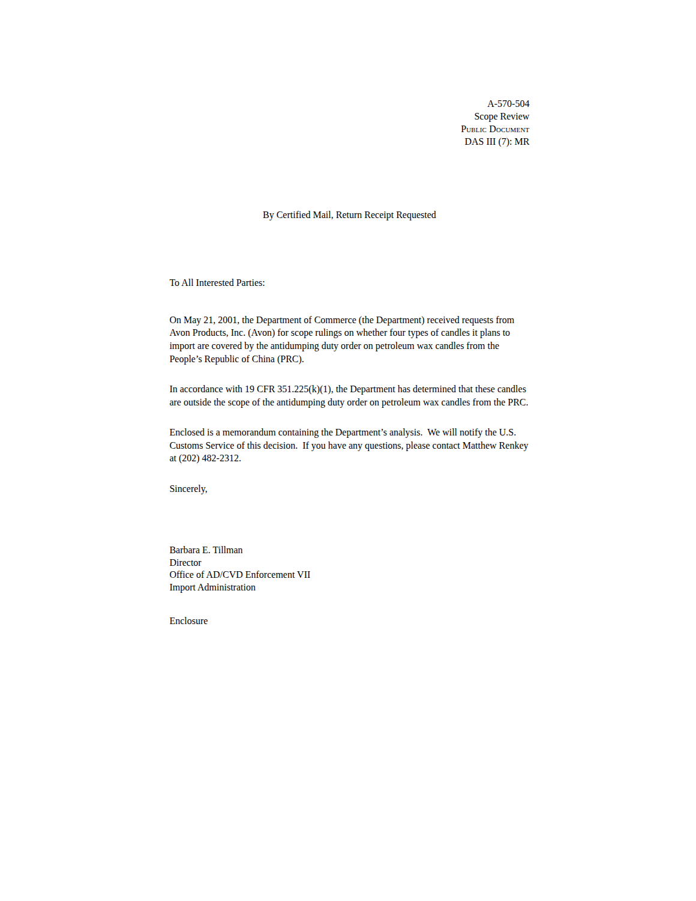A-570-504
Scope Review
Public Document
DAS III (7): MR
By Certified Mail, Return Receipt Requested
To All Interested Parties:
On May 21, 2001, the Department of Commerce (the Department) received requests from Avon Products, Inc. (Avon) for scope rulings on whether four types of candles it plans to import are covered by the antidumping duty order on petroleum wax candles from the People’s Republic of China (PRC).
In accordance with 19 CFR 351.225(k)(1), the Department has determined that these candles are outside the scope of the antidumping duty order on petroleum wax candles from the PRC.
Enclosed is a memorandum containing the Department’s analysis. We will notify the U.S. Customs Service of this decision. If you have any questions, please contact Matthew Renkey at (202) 482-2312.
Sincerely,
Barbara E. Tillman
Director
Office of AD/CVD Enforcement VII
Import Administration
Enclosure